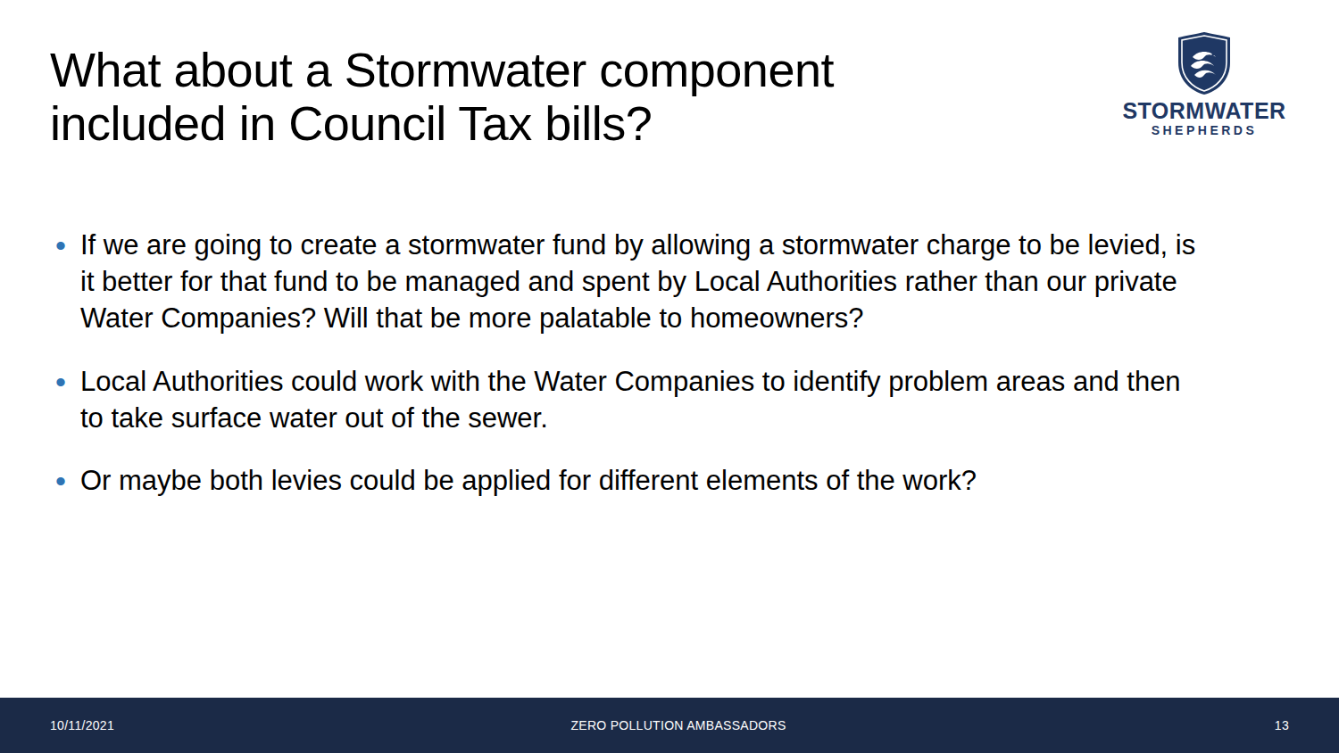STORMWATER
SHEPHERDS
What about a Stormwater component included in Council Tax bills?
If we are going to create a stormwater fund by allowing a stormwater charge to be levied, is it better for that fund to be managed and spent by Local Authorities rather than our private Water Companies? Will that be more palatable to homeowners?
Local Authorities could work with the Water Companies to identify problem areas and then to take surface water out of the sewer.
Or maybe both levies could be applied for different elements of the work?
10/11/2021
ZERO POLLUTION AMBASSADORS
13